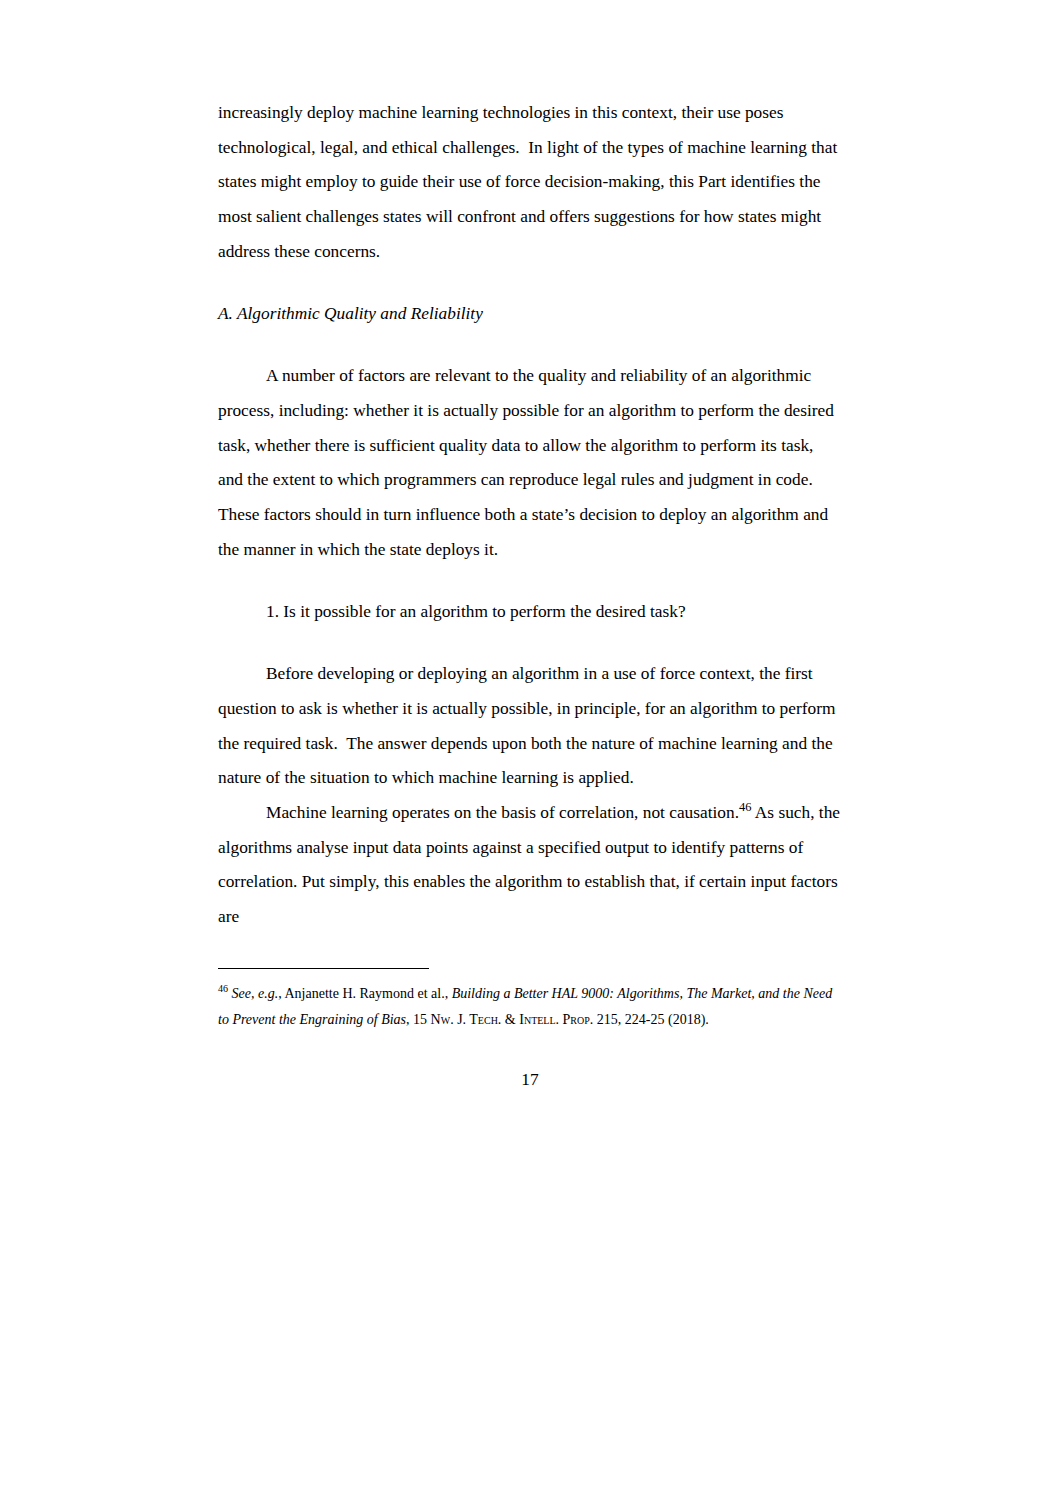increasingly deploy machine learning technologies in this context, their use poses technological, legal, and ethical challenges. In light of the types of machine learning that states might employ to guide their use of force decision-making, this Part identifies the most salient challenges states will confront and offers suggestions for how states might address these concerns.
A. Algorithmic Quality and Reliability
A number of factors are relevant to the quality and reliability of an algorithmic process, including: whether it is actually possible for an algorithm to perform the desired task, whether there is sufficient quality data to allow the algorithm to perform its task, and the extent to which programmers can reproduce legal rules and judgment in code. These factors should in turn influence both a state’s decision to deploy an algorithm and the manner in which the state deploys it.
1. Is it possible for an algorithm to perform the desired task?
Before developing or deploying an algorithm in a use of force context, the first question to ask is whether it is actually possible, in principle, for an algorithm to perform the required task. The answer depends upon both the nature of machine learning and the nature of the situation to which machine learning is applied.
Machine learning operates on the basis of correlation, not causation.46 As such, the algorithms analyse input data points against a specified output to identify patterns of correlation. Put simply, this enables the algorithm to establish that, if certain input factors are
46 See, e.g., Anjanette H. Raymond et al., Building a Better HAL 9000: Algorithms, The Market, and the Need to Prevent the Engraining of Bias, 15 Nw. J. Tech. & Intell. Prop. 215, 224-25 (2018).
17